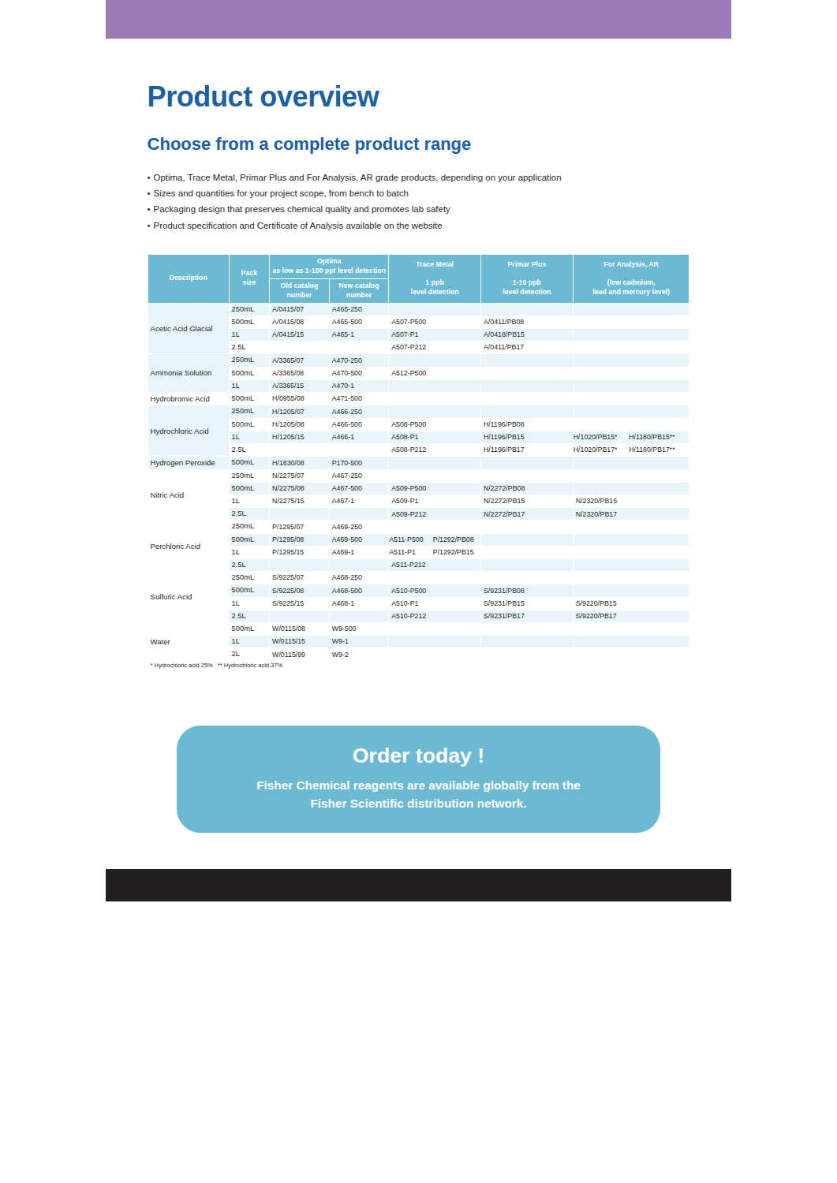Product overview
Choose from a complete product range
Optima, Trace Metal, Primar Plus and For Analysis, AR grade products, depending on your application
Sizes and quantities for your project scope, from bench to batch
Packaging design that preserves chemical quality and promotes lab safety
Product specification and Certificate of Analysis available on the website
| Description | Pack size | Optima as low as 1-100 ppt level detection | Trace Metal 1 ppb level detection | Primar Plus 1-10 ppb level detection | For Analysis, AR (low cadmium, lead and mercury level) |
| --- | --- | --- | --- | --- | --- |
| Old catalog number | New catalog number |
| Acetic Acid Glacial | 250mL | A/0415/07 | A465-250 | | | |
| 500mL | A/0415/08 | A465-500 | A507-P500 | A/0411/PB08 | |
| 1L | A/0415/15 | A465-1 | A507-P1 | A/0418/PB15 | |
| 2.5L | | | A507-P212 | A/0411/PB17 | |
| Ammonia Solution | 250mL | A/3365/07 | A470-250 | | | |
| 500mL | A/3365/08 | A470-500 | A512-P500 | | |
| 1L | A/3365/15 | A470-1 | | | |
| Hydrobromic Acid | 500mL | H/0955/08 | A471-500 | | | |
| Hydrochloric Acid | 250mL | H/1205/07 | A466-250 | | | |
| 500mL | H/1205/08 | A466-500 | A508-P500 | H/1196/PB08 | |
| 1L | H/1205/15 | A466-1 | A508-P1 | H/1196/PB15 | H/1020/PB15* H/1180/PB15** |
| 2.5L | | | A508-P212 | H/1196/PB17 | H/1020/PB17* H/1180/PB17** |
| Hydrogen Peroxide | 500mL | H/1830/08 | P170-500 | | | |
| Nitric Acid | 250mL | N/2275/07 | A467-250 | | | |
| 500mL | N/2275/08 | A467-500 | A509-P500 | N/2272/PB08 | |
| 1L | N/2275/15 | A467-1 | A509-P1 | N/2272/PB15 | N/2320/PB15 |
| 2.5L | | | A509-P212 | N/2272/PB17 | N/2320/PB17 |
| Perchloric Acid | 250mL | P/1295/07 | A469-250 | | | |
| 500mL | P/1295/08 | A469-500 | A511-P500 P/1292/PB08 | | |
| 1L | P/1295/15 | A469-1 | A511-P1 P/1292/PB15 | | |
| 2.5L | | | A511-P212 | | |
| Sulfuric Acid | 250mL | S/9225/07 | A468-250 | | | |
| 500mL | S/9225/08 | A468-500 | A510-P500 | S/9231/PB08 | |
| 1L | S/9225/15 | A468-1 | A510-P1 | S/9231/PB15 | S/9220/PB15 |
| 2.5L | | | A510-P212 | S/9231/PB17 | S/9220/PB17 |
| Water | 500mL | W/0115/08 | W9-500 | | | |
| 1L | W/0115/15 | W9-1 | | | |
| 2L | W/0115/99 | W9-2 | | | |
| * Hydrochloric acid 25% ** Hydrochloric acid 37% |
Order today !
Fisher Chemical reagents are available globally from the
Fisher Scientific distribution network.